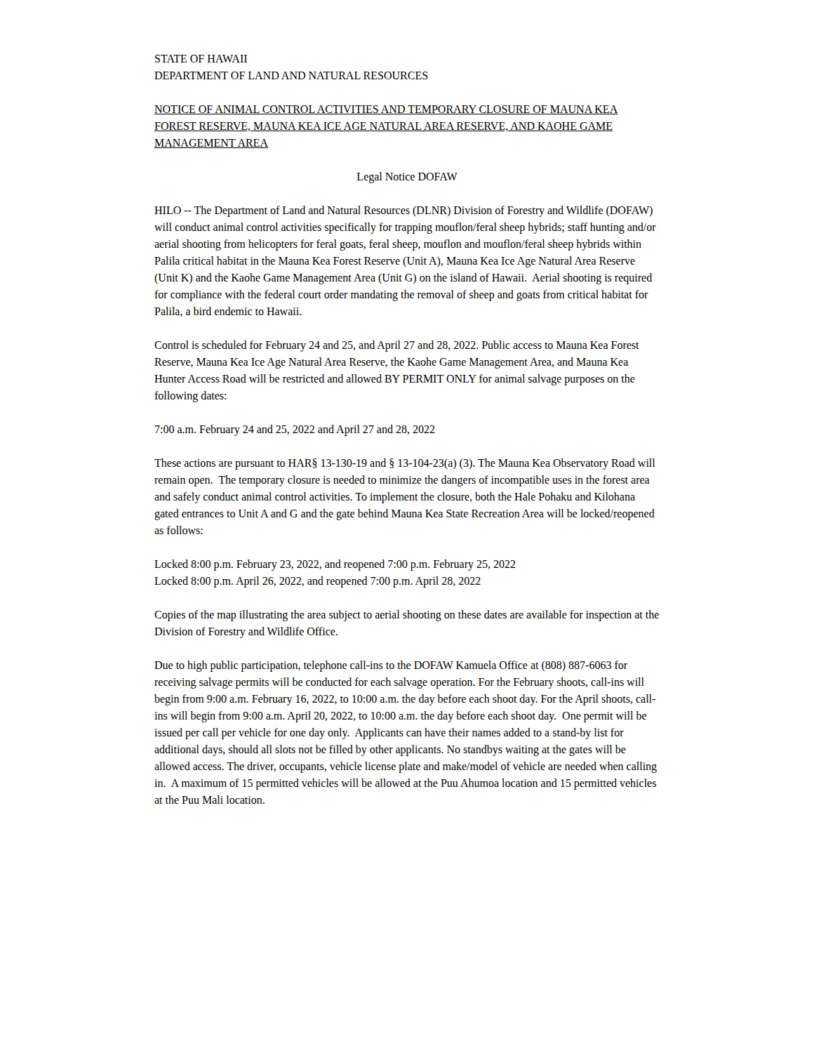STATE OF HAWAII
DEPARTMENT OF LAND AND NATURAL RESOURCES
NOTICE OF ANIMAL CONTROL ACTIVITIES AND TEMPORARY CLOSURE OF MAUNA KEA FOREST RESERVE, MAUNA KEA ICE AGE NATURAL AREA RESERVE, AND KAOHE GAME MANAGEMENT AREA
Legal Notice DOFAW
HILO -- The Department of Land and Natural Resources (DLNR) Division of Forestry and Wildlife (DOFAW) will conduct animal control activities specifically for trapping mouflon/feral sheep hybrids; staff hunting and/or aerial shooting from helicopters for feral goats, feral sheep, mouflon and mouflon/feral sheep hybrids within Palila critical habitat in the Mauna Kea Forest Reserve (Unit A), Mauna Kea Ice Age Natural Area Reserve (Unit K) and the Kaohe Game Management Area (Unit G) on the island of Hawaii. Aerial shooting is required for compliance with the federal court order mandating the removal of sheep and goats from critical habitat for Palila, a bird endemic to Hawaii.
Control is scheduled for February 24 and 25, and April 27 and 28, 2022. Public access to Mauna Kea Forest Reserve, Mauna Kea Ice Age Natural Area Reserve, the Kaohe Game Management Area, and Mauna Kea Hunter Access Road will be restricted and allowed BY PERMIT ONLY for animal salvage purposes on the following dates:
7:00 a.m. February 24 and 25, 2022 and April 27 and 28, 2022
These actions are pursuant to HAR§ 13-130-19 and § 13-104-23(a) (3). The Mauna Kea Observatory Road will remain open. The temporary closure is needed to minimize the dangers of incompatible uses in the forest area and safely conduct animal control activities. To implement the closure, both the Hale Pohaku and Kilohana gated entrances to Unit A and G and the gate behind Mauna Kea State Recreation Area will be locked/reopened as follows:
Locked 8:00 p.m. February 23, 2022, and reopened 7:00 p.m. February 25, 2022
Locked 8:00 p.m. April 26, 2022, and reopened 7:00 p.m. April 28, 2022
Copies of the map illustrating the area subject to aerial shooting on these dates are available for inspection at the Division of Forestry and Wildlife Office.
Due to high public participation, telephone call-ins to the DOFAW Kamuela Office at (808) 887-6063 for receiving salvage permits will be conducted for each salvage operation. For the February shoots, call-ins will begin from 9:00 a.m. February 16, 2022, to 10:00 a.m. the day before each shoot day. For the April shoots, call-ins will begin from 9:00 a.m. April 20, 2022, to 10:00 a.m. the day before each shoot day. One permit will be issued per call per vehicle for one day only. Applicants can have their names added to a stand-by list for additional days, should all slots not be filled by other applicants. No standbys waiting at the gates will be allowed access. The driver, occupants, vehicle license plate and make/model of vehicle are needed when calling in. A maximum of 15 permitted vehicles will be allowed at the Puu Ahumoa location and 15 permitted vehicles at the Puu Mali location.